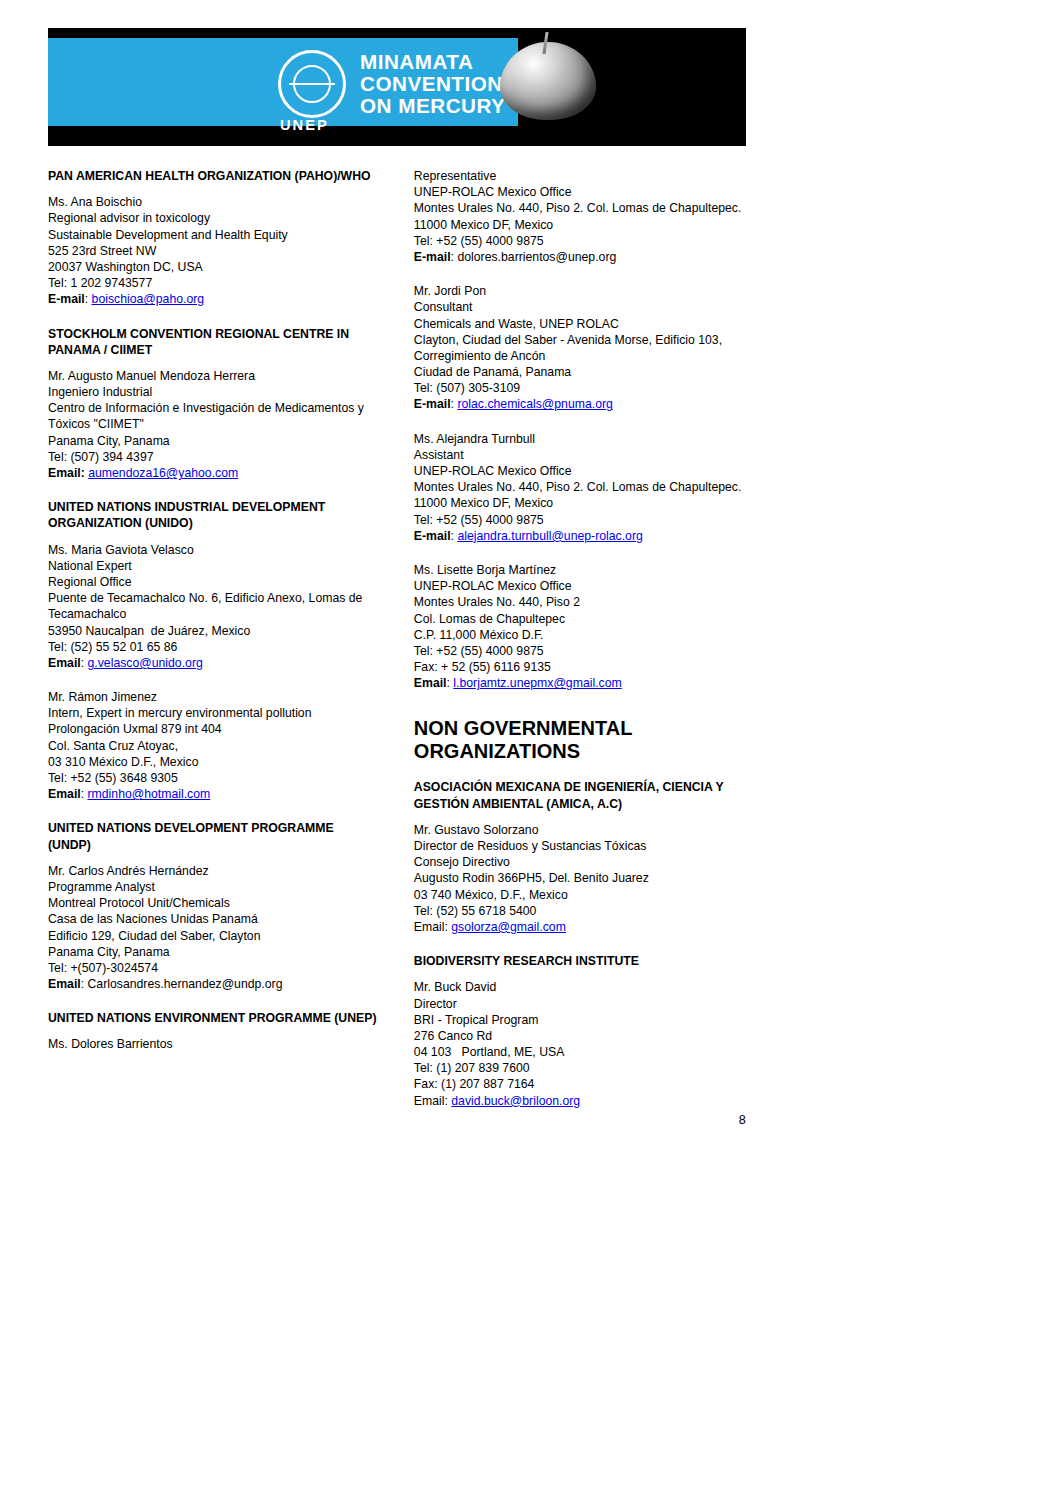Minamata
Convention
on Mercury
UNEP
Pan American Health Organization (PAHO)/WHO
Ms. Ana Boischio
Regional advisor in toxicology
Sustainable Development and Health Equity
525 23rd Street NW
20037 Washington DC, USA
Tel: 1 202 9743577
E-mail: boischioa@paho.org
Stockholm Convention Regional Centre in Panama / CIIMET
Mr. Augusto Manuel Mendoza Herrera
Ingeniero Industrial
Centro de Información e Investigación de Medicamentos y Tóxicos "CIIMET"
Panama City, Panama
Tel: (507) 394 4397
Email: aumendoza16@yahoo.com
United Nations Industrial Development Organization (UNIDO)
Ms. Maria Gaviota Velasco
National Expert
Regional Office
Puente de Tecamachalco No. 6, Edificio Anexo, Lomas de Tecamachalco
53950 Naucalpan de Juárez, Mexico
Tel: (52) 55 52 01 65 86
Email: g.velasco@unido.org
Mr. Rámon Jimenez
Intern, Expert in mercury environmental pollution
Prolongación Uxmal 879 int 404
Col. Santa Cruz Atoyac,
03 310 México D.F., Mexico
Tel: +52 (55) 3648 9305
Email: rmdinho@hotmail.com
United Nations Development Programme (UNDP)
Mr. Carlos Andrés Hernández
Programme Analyst
Montreal Protocol Unit/Chemicals
Casa de las Naciones Unidas Panamá
Edificio 129, Ciudad del Saber, Clayton
Panama City, Panama
Tel: +(507)-3024574
Email: Carlosandres.hernandez@undp.org
United Nations Environment Programme (UNEP)
Ms. Dolores Barrientos
Representative
UNEP-ROLAC Mexico Office
Montes Urales No. 440, Piso 2. Col. Lomas de Chapultepec.
11000 Mexico DF, Mexico
Tel: +52 (55) 4000 9875
E-mail: dolores.barrientos@unep.org
Mr. Jordi Pon
Consultant
Chemicals and Waste, UNEP ROLAC
Clayton, Ciudad del Saber - Avenida Morse, Edificio 103, Corregimiento de Ancón
Ciudad de Panamá, Panama
Tel: (507) 305-3109
E-mail: rolac.chemicals@pnuma.org
Ms. Alejandra Turnbull
Assistant
UNEP-ROLAC Mexico Office
Montes Urales No. 440, Piso 2. Col. Lomas de Chapultepec.
11000 Mexico DF, Mexico
Tel: +52 (55) 4000 9875
E-mail: alejandra.turnbull@unep-rolac.org
Ms. Lisette Borja Martínez
UNEP-ROLAC Mexico Office
Montes Urales No. 440, Piso 2
Col. Lomas de Chapultepec
C.P. 11,000 México D.F.
Tel: +52 (55) 4000 9875
Fax: + 52 (55) 6116 9135
Email: l.borjamtz.unepmx@gmail.com
NON GOVERNMENTAL ORGANIZATIONS
Asociación Mexicana de Ingeniería, Ciencia y Gestión Ambiental (AMICA, A.C)
Mr. Gustavo Solorzano
Director de Residuos y Sustancias Tóxicas
Consejo Directivo
Augusto Rodin 366PH5, Del. Benito Juarez
03 740 México, D.F., Mexico
Tel: (52) 55 6718 5400
Email: gsolorza@gmail.com
Biodiversity Research Institute
Mr. Buck David
Director
BRI - Tropical Program
276 Canco Rd
04 103 Portland, ME, USA
Tel: (1) 207 839 7600
Fax: (1) 207 887 7164
Email: david.buck@briloon.org
8